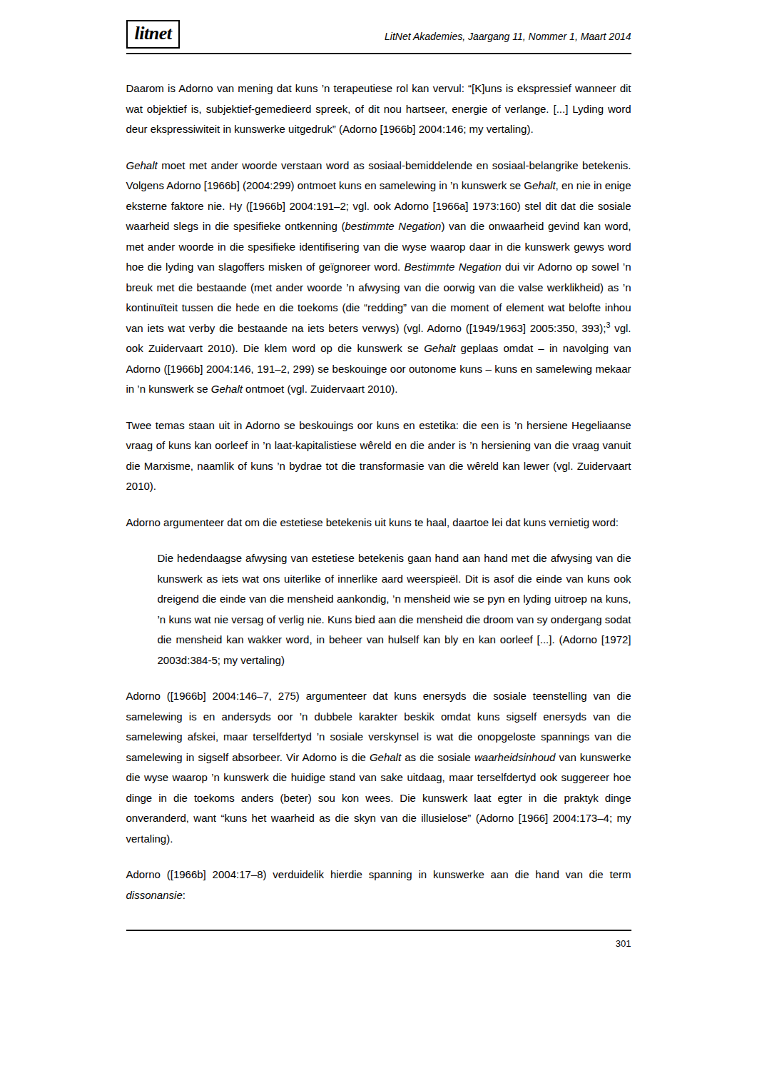litnet
LitNet Akademies, Jaargang 11, Nommer 1, Maart 2014
Daarom is Adorno van mening dat kuns ’n terapeutiese rol kan vervul: “[K]uns is ekspressief wanneer dit wat objektief is, subjektief-gemedieerd spreek, of dit nou hartseer, energie of verlange. [...] Lyding word deur ekspressiwiteit in kunswerke uitgedruk” (Adorno [1966b] 2004:146; my vertaling).
Gehalt moet met ander woorde verstaan word as sosiaal-bemiddelende en sosiaal-belangrike betekenis. Volgens Adorno [1966b] (2004:299) ontmoet kuns en samelewing in ’n kunswerk se Gehalt, en nie in enige eksterne faktore nie. Hy ([1966b] 2004:191–2; vgl. ook Adorno [1966a] 1973:160) stel dit dat die sosiale waarheid slegs in die spesifieke ontkenning (bestimmte Negation) van die onwaarheid gevind kan word, met ander woorde in die spesifieke identifisering van die wyse waarop daar in die kunswerk gewys word hoe die lyding van slagoffers misken of geïgnoreer word. Bestimmte Negation dui vir Adorno op sowel ’n breuk met die bestaande (met ander woorde ’n afwysing van die oorwig van die valse werklikheid) as ’n kontinuïteit tussen die hede en die toekoms (die “redding” van die moment of element wat belofte inhou van iets wat verby die bestaande na iets beters verwys) (vgl. Adorno ([1949/1963] 2005:350, 393);3 vgl. ook Zuidervaart 2010). Die klem word op die kunswerk se Gehalt geplaas omdat – in navolging van Adorno ([1966b] 2004:146, 191–2, 299) se beskouinge oor outonome kuns – kuns en samelewing mekaar in ’n kunswerk se Gehalt ontmoet (vgl. Zuidervaart 2010).
Twee temas staan uit in Adorno se beskouings oor kuns en estetika: die een is ’n hersiene Hegeliaanse vraag of kuns kan oorleef in ’n laat-kapitalistiese wêreld en die ander is ’n hersiening van die vraag vanuit die Marxisme, naamlik of kuns ’n bydrae tot die transformasie van die wêreld kan lewer (vgl. Zuidervaart 2010).
Adorno argumenteer dat om die estetiese betekenis uit kuns te haal, daartoe lei dat kuns vernietig word:
Die hedendaagse afwysing van estetiese betekenis gaan hand aan hand met die afwysing van die kunswerk as iets wat ons uiterlike of innerlike aard weerspieël. Dit is asof die einde van kuns ook dreigend die einde van die mensheid aankondig, ’n mensheid wie se pyn en lyding uitroep na kuns, ’n kuns wat nie versag of verlig nie. Kuns bied aan die mensheid die droom van sy ondergang sodat die mensheid kan wakker word, in beheer van hulself kan bly en kan oorleef [...]. (Adorno [1972] 2003d:384-5; my vertaling)
Adorno ([1966b] 2004:146–7, 275) argumenteer dat kuns enersyds die sosiale teenstelling van die samelewing is en andersyds oor ’n dubbele karakter beskik omdat kuns sigself enersyds van die samelewing afskei, maar terselfdertyd ’n sosiale verskynsel is wat die onopgeloste spannings van die samelewing in sigself absorbeer. Vir Adorno is die Gehalt as die sosiale waarheidsinhoud van kunswerke die wyse waarop ’n kunswerk die huidige stand van sake uitdaag, maar terselfdertyd ook suggereer hoe dinge in die toekoms anders (beter) sou kon wees. Die kunswerk laat egter in die praktyk dinge onveranderd, want “kuns het waarheid as die skyn van die illusielose” (Adorno [1966] 2004:173–4; my vertaling).
Adorno ([1966b] 2004:17–8) verduidelik hierdie spanning in kunswerke aan die hand van die term dissonansie:
301